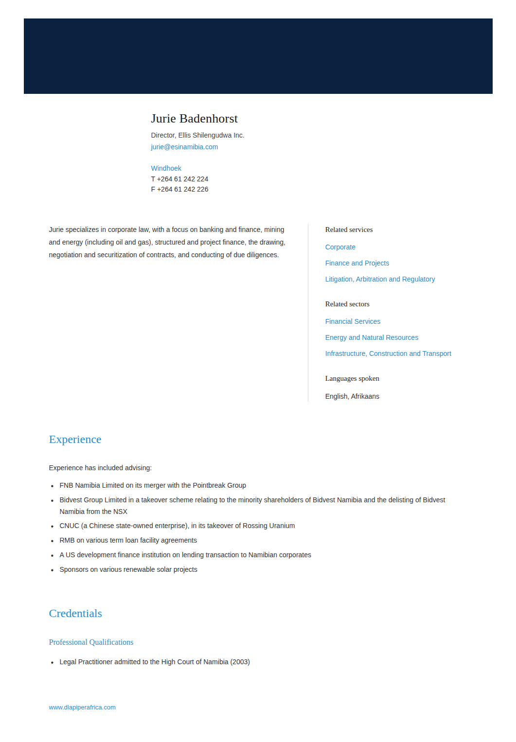Jurie Badenhorst
Director, Ellis Shilengudwa Inc.
jurie@esinamibia.com
Windhoek
T +264 61 242 224
F +264 61 242 226
Jurie specializes in corporate law, with a focus on banking and finance, mining and energy (including oil and gas), structured and project finance, the drawing, negotiation and securitization of contracts, and conducting of due diligences.
Related services
Corporate
Finance and Projects
Litigation, Arbitration and Regulatory
Related sectors
Financial Services
Energy and Natural Resources
Infrastructure, Construction and Transport
Languages spoken
English, Afrikaans
Experience
Experience has included advising:
FNB Namibia Limited on its merger with the Pointbreak Group
Bidvest Group Limited in a takeover scheme relating to the minority shareholders of Bidvest Namibia and the delisting of Bidvest Namibia from the NSX
CNUC (a Chinese state-owned enterprise), in its takeover of Rossing Uranium
RMB on various term loan facility agreements
A US development finance institution on lending transaction to Namibian corporates
Sponsors on various renewable solar projects
Credentials
Professional Qualifications
Legal Practitioner admitted to the High Court of Namibia (2003)
www.dlapiperafrica.com